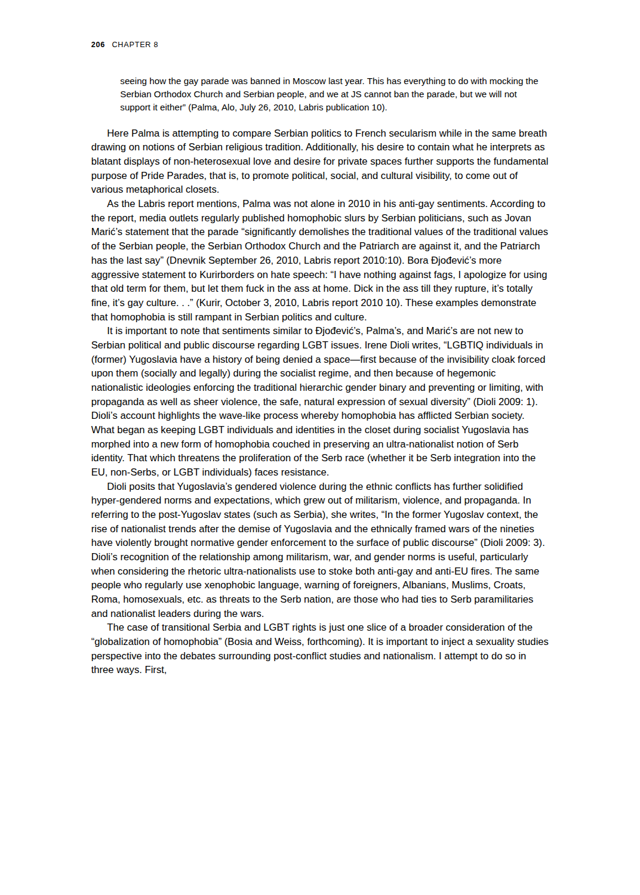206 CHAPTER 8
seeing how the gay parade was banned in Moscow last year. This has everything to do with mocking the Serbian Orthodox Church and Serbian people, and we at JS cannot ban the parade, but we will not support it either” (Palma, Alo, July 26, 2010, Labris publication 10).
Here Palma is attempting to compare Serbian politics to French secularism while in the same breath drawing on notions of Serbian religious tradition. Additionally, his desire to contain what he interprets as blatant displays of non-heterosexual love and desire for private spaces further supports the fundamental purpose of Pride Parades, that is, to promote political, social, and cultural visibility, to come out of various metaphorical closets.
As the Labris report mentions, Palma was not alone in 2010 in his anti-gay sentiments. According to the report, media outlets regularly published homophobic slurs by Serbian politicians, such as Jovan Marić’s statement that the parade “significantly demolishes the traditional values of the traditional values of the Serbian people, the Serbian Orthodox Church and the Patriarch are against it, and the Patriarch has the last say” (Dnevnik September 26, 2010, Labris report 2010:10). Bora Đjođević’s more aggressive statement to Kurirborders on hate speech: “I have nothing against fags, I apologize for using that old term for them, but let them fuck in the ass at home. Dick in the ass till they rupture, it’s totally fine, it’s gay culture. . .” (Kurir, October 3, 2010, Labris report 2010 10). These examples demonstrate that homophobia is still rampant in Serbian politics and culture.
It is important to note that sentiments similar to Đjođević’s, Palma’s, and Marić’s are not new to Serbian political and public discourse regarding LGBT issues. Irene Dioli writes, “LGBTIQ individuals in (former) Yugoslavia have a history of being denied a space—first because of the invisibility cloak forced upon them (socially and legally) during the socialist regime, and then because of hegemonic nationalistic ideologies enforcing the traditional hierarchic gender binary and preventing or limiting, with propaganda as well as sheer violence, the safe, natural expression of sexual diversity” (Dioli 2009: 1). Dioli’s account highlights the wave-like process whereby homophobia has afflicted Serbian society. What began as keeping LGBT individuals and identities in the closet during socialist Yugoslavia has morphed into a new form of homophobia couched in preserving an ultra-nationalist notion of Serb identity. That which threatens the proliferation of the Serb race (whether it be Serb integration into the EU, non-Serbs, or LGBT individuals) faces resistance.
Dioli posits that Yugoslavia’s gendered violence during the ethnic conflicts has further solidified hyper-gendered norms and expectations, which grew out of militarism, violence, and propaganda. In referring to the post-Yugoslav states (such as Serbia), she writes, “In the former Yugoslav context, the rise of nationalist trends after the demise of Yugoslavia and the ethnically framed wars of the nineties have violently brought normative gender enforcement to the surface of public discourse” (Dioli 2009: 3). Dioli’s recognition of the relationship among militarism, war, and gender norms is useful, particularly when considering the rhetoric ultra-nationalists use to stoke both anti-gay and anti-EU fires. The same people who regularly use xenophobic language, warning of foreigners, Albanians, Muslims, Croats, Roma, homosexuals, etc. as threats to the Serb nation, are those who had ties to Serb paramilitaries and nationalist leaders during the wars.
The case of transitional Serbia and LGBT rights is just one slice of a broader consideration of the “globalization of homophobia” (Bosia and Weiss, forthcoming). It is important to inject a sexuality studies perspective into the debates surrounding post-conflict studies and nationalism. I attempt to do so in three ways. First,